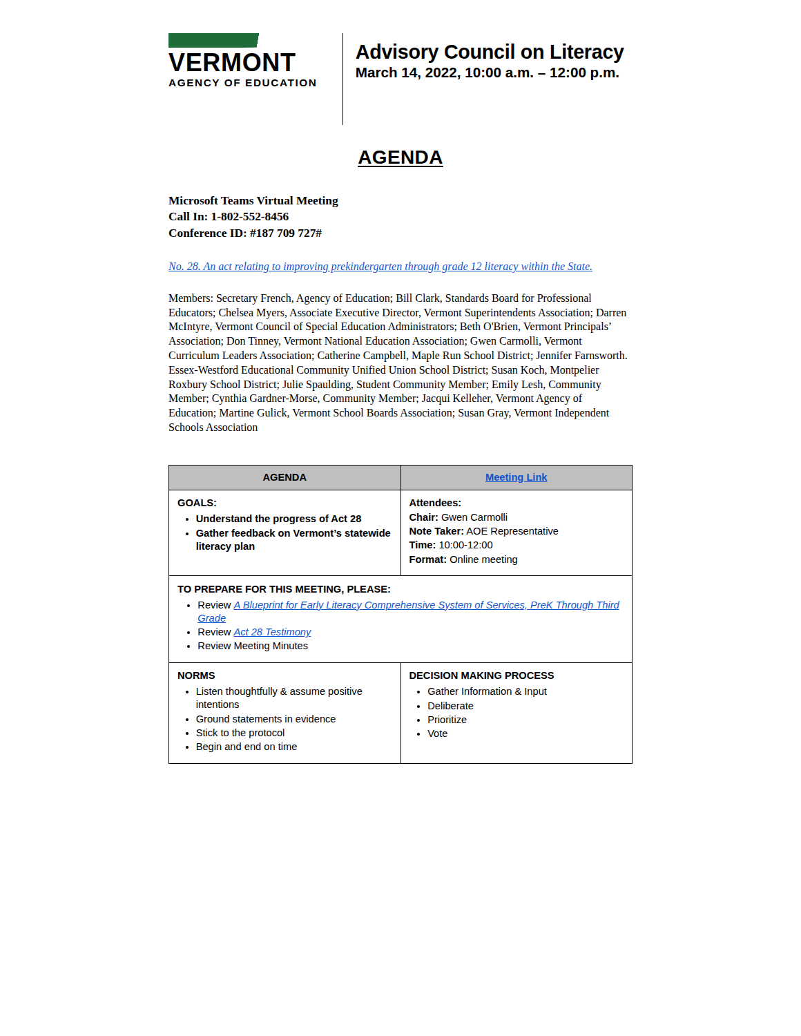VERMONT AGENCY OF EDUCATION
Advisory Council on Literacy
March 14, 2022, 10:00 a.m. – 12:00 p.m.
AGENDA
Microsoft Teams Virtual Meeting
Call In: 1-802-552-8456
Conference ID: #187 709 727#
No. 28. An act relating to improving prekindergarten through grade 12 literacy within the State.
Members: Secretary French, Agency of Education; Bill Clark, Standards Board for Professional Educators; Chelsea Myers, Associate Executive Director, Vermont Superintendents Association; Darren McIntyre, Vermont Council of Special Education Administrators; Beth O'Brien, Vermont Principals’ Association; Don Tinney, Vermont National Education Association; Gwen Carmolli, Vermont Curriculum Leaders Association; Catherine Campbell, Maple Run School District; Jennifer Farnsworth. Essex-Westford Educational Community Unified Union School District; Susan Koch, Montpelier Roxbury School District; Julie Spaulding, Student Community Member; Emily Lesh, Community Member; Cynthia Gardner-Morse, Community Member; Jacqui Kelleher, Vermont Agency of Education; Martine Gulick, Vermont School Boards Association; Susan Gray, Vermont Independent Schools Association
| AGENDA | Meeting Link |
| GOALS: Understand the progress of Act 28 Gather feedback on Vermont’s statewide literacy plan | Attendees: Chair: Gwen Carmolli Note Taker: AOE Representative Time: 10:00-12:00 Format: Online meeting |
| TO PREPARE FOR THIS MEETING, PLEASE: Review A Blueprint for Early Literacy Comprehensive System of Services, PreK Through Third Grade Review Act 28 Testimony Review Meeting Minutes |
| NORMS Listen thoughtfully & assume positive intentions Ground statements in evidence Stick to the protocol Begin and end on time | DECISION MAKING PROCESS Gather Information & Input Deliberate Prioritize Vote |